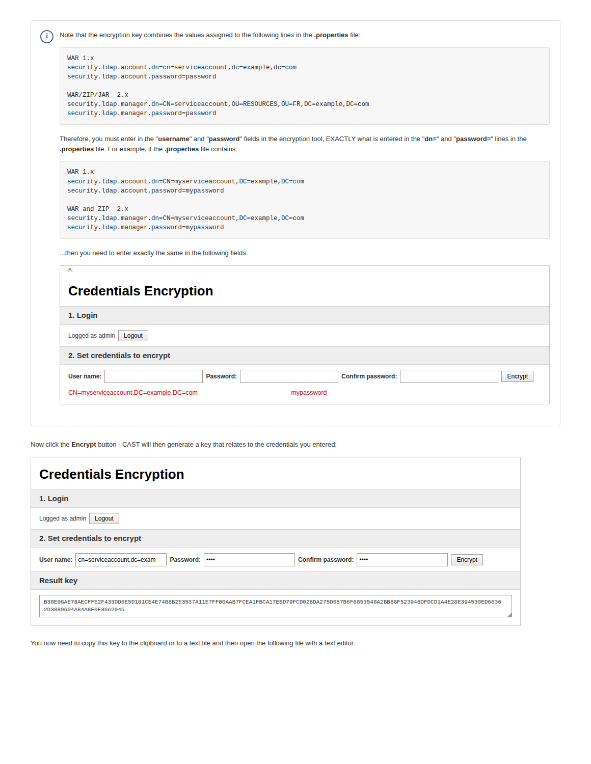i
Note that the encryption key combines the values assigned to the following lines in the .properties file:
WAR 1.x
security.ldap.account.dn=cn=serviceaccount,dc=example,dc=com
security.ldap.account.password=password

WAR/ZIP/JAR  2.x
security.ldap.manager.dn=CN=serviceaccount,OU=RESOURCES,OU=FR,DC=example,DC=com
security.ldap.manager.password=password
Therefore, you must enter in the "username" and "password" fields in the encryption tool, EXACTLY what is entered in the "dn=" and "password=" lines in the .properties file. For example, if the .properties file contains:
WAR 1.x
security.ldap.account.dn=CN=myserviceaccount,DC=example,DC=com
security.ldap.account.password=mypassword

WAR and ZIP  2.x
security.ldap.manager.dn=CN=myserviceaccount,DC=example,DC=com
security.ldap.manager.password=mypassword
...then you need to enter exactly the same in the following fields:
⇱
Credentials Encryption
1. Login
Logged as admin Logout
2. Set credentials to encrypt
User name: Password: Confirm password: Encrypt
CN=myserviceaccount,DC=example,DC=com mypassword
Now click the Encrypt button - CAST will then generate a key that relates to the credentials you entered:
Credentials Encryption
1. Login
Logged as admin Logout
2. Set credentials to encrypt
User name: Password: Confirm password: Encrypt
Result key
B38E0GAE78AECFFE2F433DD6E5D181CE4E74B8B2E3537A11E7FF80AAB7FCEA1FBCA17EBD79FCD026DA275D057B6F6853548A2BB8GF523948DFDCD1A4E28E394530ED6636
2D3889604A84A8E0F3662045
You now need to copy this key to the clipboard or to a text file and then open the following file with a text editor: